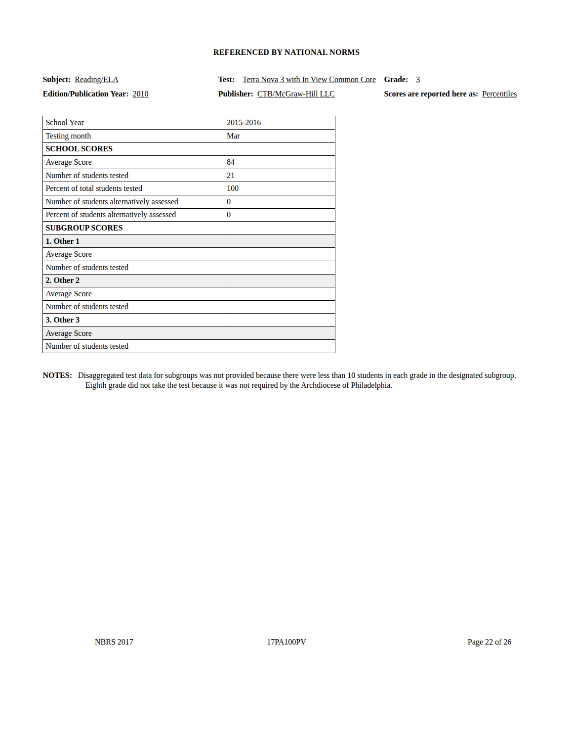REFERENCED BY NATIONAL NORMS
| Subject: Reading/ELA | Test: Terra Nova 3 with In View Common Core | Grade: 3 |
| Edition/Publication Year: 2010 | Publisher: CTB/McGraw-Hill LLC | Scores are reported here as: Percentiles |
| School Year | 2015-2016 |
| Testing month | Mar |
| SCHOOL SCORES | |
| Average Score | 84 |
| Number of students tested | 21 |
| Percent of total students tested | 100 |
| Number of students alternatively assessed | 0 |
| Percent of students alternatively assessed | 0 |
| SUBGROUP SCORES | |
| 1. Other 1 | |
| Average Score | |
| Number of students tested | |
| 2. Other 2 | |
| Average Score | |
| Number of students tested | |
| 3. Other 3 | |
| Average Score | |
| Number of students tested | |
NOTES: Disaggregated test data for subgroups was not provided because there were less than 10 students in each grade in the designated subgroup. Eighth grade did not take the test because it was not required by the Archdiocese of Philadelphia.
| NBRS 2017 | 17PA100PV | Page 22 of 26 |